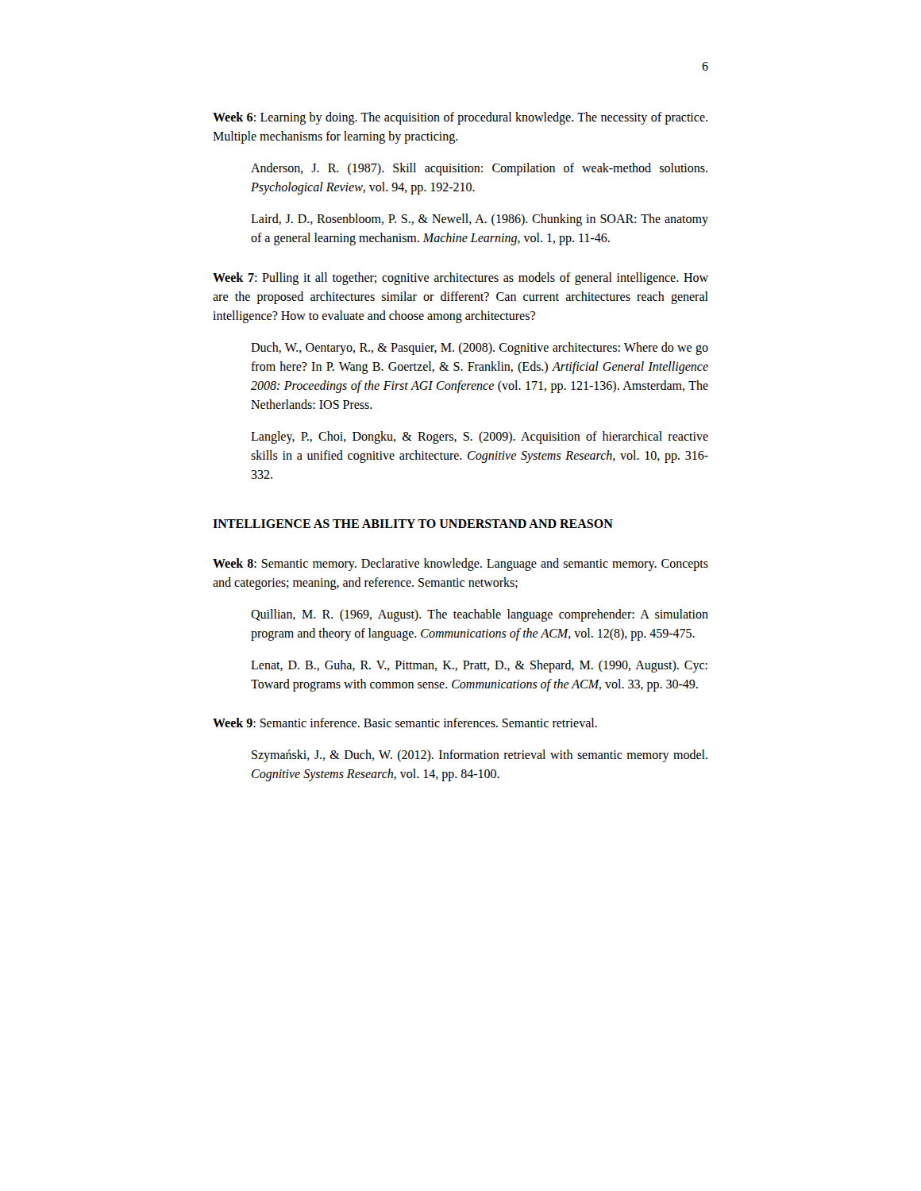6
Week 6: Learning by doing. The acquisition of procedural knowledge. The necessity of practice. Multiple mechanisms for learning by practicing.
Anderson, J. R. (1987). Skill acquisition: Compilation of weak-method solutions. Psychological Review, vol. 94, pp. 192-210.
Laird, J. D., Rosenbloom, P. S., & Newell, A. (1986). Chunking in SOAR: The anatomy of a general learning mechanism. Machine Learning, vol. 1, pp. 11-46.
Week 7: Pulling it all together; cognitive architectures as models of general intelligence. How are the proposed architectures similar or different? Can current architectures reach general intelligence? How to evaluate and choose among architectures?
Duch, W., Oentaryo, R., & Pasquier, M. (2008). Cognitive architectures: Where do we go from here? In P. Wang B. Goertzel, & S. Franklin, (Eds.) Artificial General Intelligence 2008: Proceedings of the First AGI Conference (vol. 171, pp. 121-136). Amsterdam, The Netherlands: IOS Press.
Langley, P., Choi, Dongku, & Rogers, S. (2009). Acquisition of hierarchical reactive skills in a unified cognitive architecture. Cognitive Systems Research, vol. 10, pp. 316-332.
INTELLIGENCE AS THE ABILITY TO UNDERSTAND AND REASON
Week 8: Semantic memory. Declarative knowledge. Language and semantic memory. Concepts and categories; meaning, and reference. Semantic networks;
Quillian, M. R. (1969, August). The teachable language comprehender: A simulation program and theory of language. Communications of the ACM, vol. 12(8), pp. 459-475.
Lenat, D. B., Guha, R. V., Pittman, K., Pratt, D., & Shepard, M. (1990, August). Cyc: Toward programs with common sense. Communications of the ACM, vol. 33, pp. 30-49.
Week 9: Semantic inference. Basic semantic inferences. Semantic retrieval.
Szymański, J., & Duch, W. (2012). Information retrieval with semantic memory model. Cognitive Systems Research, vol. 14, pp. 84-100.